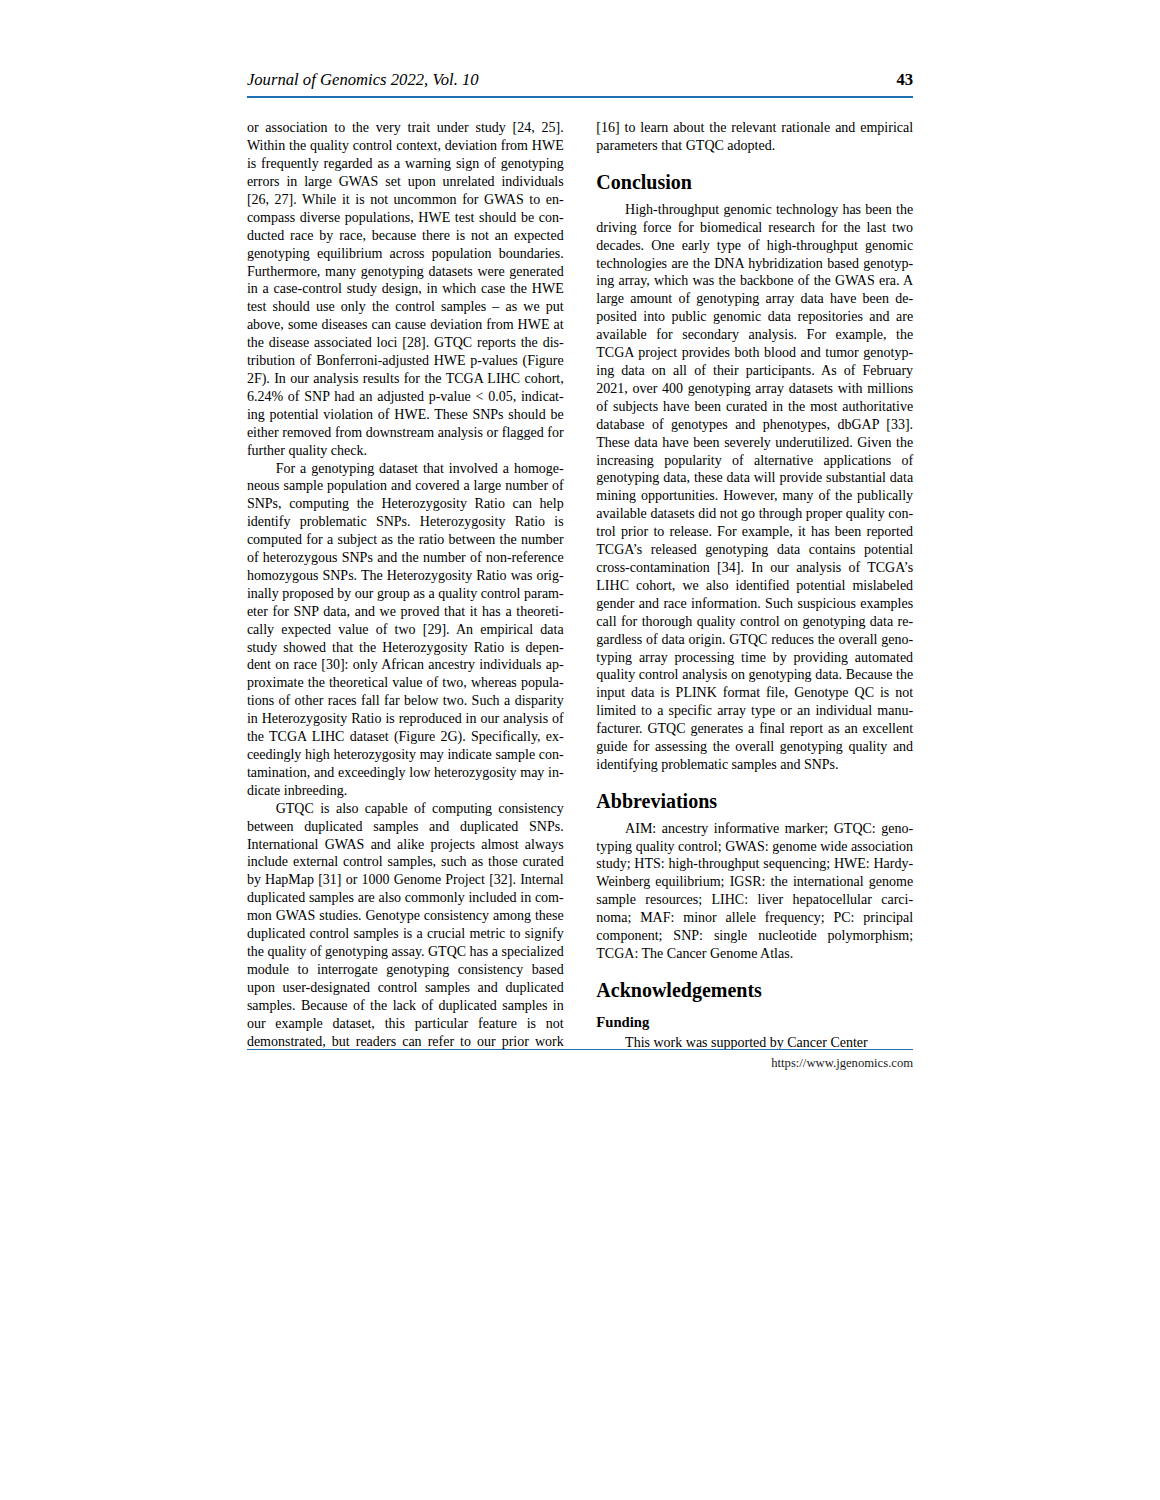Journal of Genomics 2022, Vol. 10 43
or association to the very trait under study [24, 25]. Within the quality control context, deviation from HWE is frequently regarded as a warning sign of genotyping errors in large GWAS set upon unrelated individuals [26, 27]. While it is not uncommon for GWAS to encompass diverse populations, HWE test should be conducted race by race, because there is not an expected genotyping equilibrium across population boundaries. Furthermore, many genotyping datasets were generated in a case-control study design, in which case the HWE test should use only the control samples – as we put above, some diseases can cause deviation from HWE at the disease associated loci [28]. GTQC reports the distribution of Bonferroni-adjusted HWE p-values (Figure 2F). In our analysis results for the TCGA LIHC cohort, 6.24% of SNP had an adjusted p-value < 0.05, indicating potential violation of HWE. These SNPs should be either removed from downstream analysis or flagged for further quality check.
For a genotyping dataset that involved a homogeneous sample population and covered a large number of SNPs, computing the Heterozygosity Ratio can help identify problematic SNPs. Heterozygosity Ratio is computed for a subject as the ratio between the number of heterozygous SNPs and the number of non-reference homozygous SNPs. The Heterozygosity Ratio was originally proposed by our group as a quality control parameter for SNP data, and we proved that it has a theoretically expected value of two [29]. An empirical data study showed that the Heterozygosity Ratio is dependent on race [30]: only African ancestry individuals approximate the theoretical value of two, whereas populations of other races fall far below two. Such a disparity in Heterozygosity Ratio is reproduced in our analysis of the TCGA LIHC dataset (Figure 2G). Specifically, exceedingly high heterozygosity may indicate sample contamination, and exceedingly low heterozygosity may indicate inbreeding.
GTQC is also capable of computing consistency between duplicated samples and duplicated SNPs. International GWAS and alike projects almost always include external control samples, such as those curated by HapMap [31] or 1000 Genome Project [32]. Internal duplicated samples are also commonly included in common GWAS studies. Genotype consistency among these duplicated control samples is a crucial metric to signify the quality of genotyping assay. GTQC has a specialized module to interrogate genotyping consistency based upon user-designated control samples and duplicated samples. Because of the lack of duplicated samples in our example dataset, this particular feature is not demonstrated, but readers can refer to our prior work [16] to learn about the relevant rationale and empirical parameters that GTQC adopted.
Conclusion
High-throughput genomic technology has been the driving force for biomedical research for the last two decades. One early type of high-throughput genomic technologies are the DNA hybridization based genotyping array, which was the backbone of the GWAS era. A large amount of genotyping array data have been deposited into public genomic data repositories and are available for secondary analysis. For example, the TCGA project provides both blood and tumor genotyping data on all of their participants. As of February 2021, over 400 genotyping array datasets with millions of subjects have been curated in the most authoritative database of genotypes and phenotypes, dbGAP [33]. These data have been severely underutilized. Given the increasing popularity of alternative applications of genotyping data, these data will provide substantial data mining opportunities. However, many of the publically available datasets did not go through proper quality control prior to release. For example, it has been reported TCGA’s released genotyping data contains potential cross-contamination [34]. In our analysis of TCGA’s LIHC cohort, we also identified potential mislabeled gender and race information. Such suspicious examples call for thorough quality control on genotyping data regardless of data origin. GTQC reduces the overall genotyping array processing time by providing automated quality control analysis on genotyping data. Because the input data is PLINK format file, Genotype QC is not limited to a specific array type or an individual manufacturer. GTQC generates a final report as an excellent guide for assessing the overall genotyping quality and identifying problematic samples and SNPs.
Abbreviations
AIM: ancestry informative marker; GTQC: genotyping quality control; GWAS: genome wide association study; HTS: high-throughput sequencing; HWE: Hardy-Weinberg equilibrium; IGSR: the international genome sample resources; LIHC: liver hepatocellular carcinoma; MAF: minor allele frequency; PC: principal component; SNP: single nucleotide polymorphism; TCGA: The Cancer Genome Atlas.
Acknowledgements
Funding
This work was supported by Cancer Center
https://www.jgenomics.com